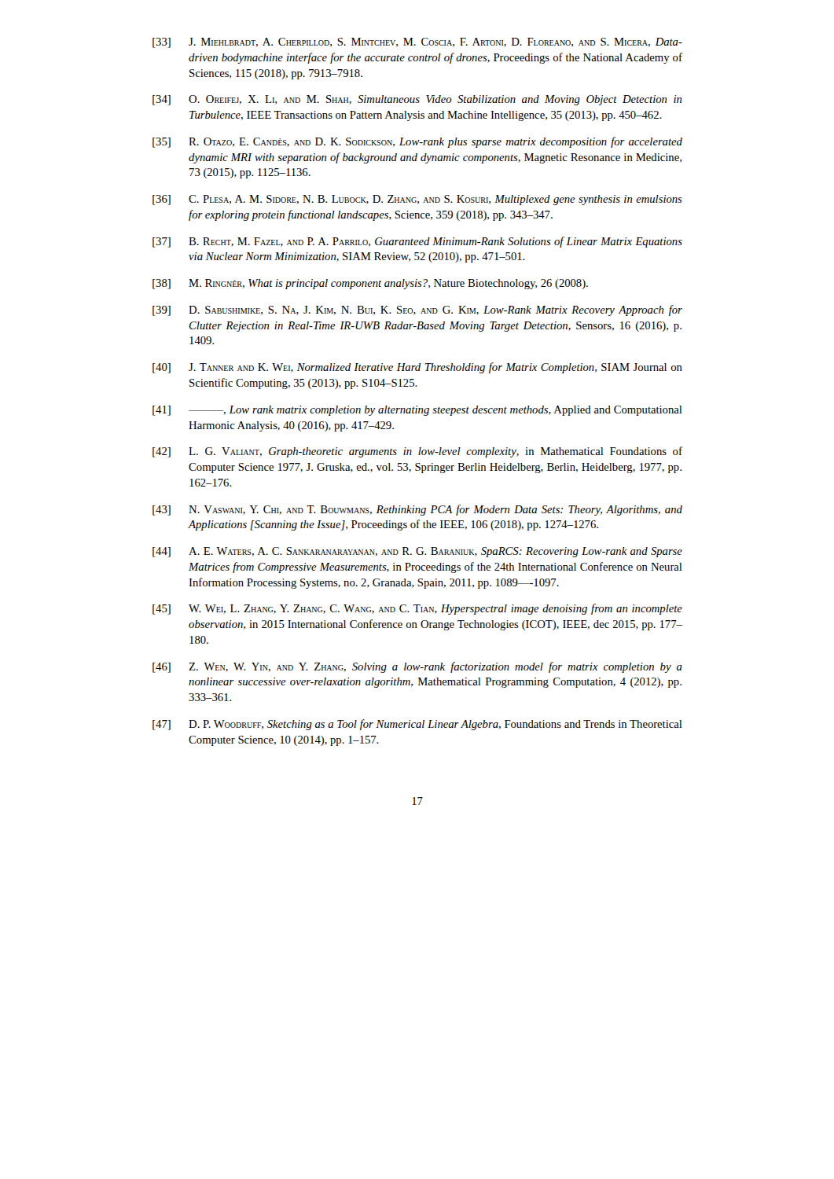[33] J. Miehlbradt, A. Cherpillod, S. Mintchev, M. Coscia, F. Artoni, D. Floreano, and S. Micera, Data-driven bodymachine interface for the accurate control of drones, Proceedings of the National Academy of Sciences, 115 (2018), pp. 7913–7918.
[34] O. Oreifej, X. Li, and M. Shah, Simultaneous Video Stabilization and Moving Object Detection in Turbulence, IEEE Transactions on Pattern Analysis and Machine Intelligence, 35 (2013), pp. 450–462.
[35] R. Otazo, E. Candès, and D. K. Sodickson, Low-rank plus sparse matrix decomposition for accelerated dynamic MRI with separation of background and dynamic components, Magnetic Resonance in Medicine, 73 (2015), pp. 1125–1136.
[36] C. Plesa, A. M. Sidore, N. B. Lubock, D. Zhang, and S. Kosuri, Multiplexed gene synthesis in emulsions for exploring protein functional landscapes, Science, 359 (2018), pp. 343–347.
[37] B. Recht, M. Fazel, and P. A. Parrilo, Guaranteed Minimum-Rank Solutions of Linear Matrix Equations via Nuclear Norm Minimization, SIAM Review, 52 (2010), pp. 471–501.
[38] M. Ringnér, What is principal component analysis?, Nature Biotechnology, 26 (2008).
[39] D. Sabushimike, S. Na, J. Kim, N. Bui, K. Seo, and G. Kim, Low-Rank Matrix Recovery Approach for Clutter Rejection in Real-Time IR-UWB Radar-Based Moving Target Detection, Sensors, 16 (2016), p. 1409.
[40] J. Tanner and K. Wei, Normalized Iterative Hard Thresholding for Matrix Completion, SIAM Journal on Scientific Computing, 35 (2013), pp. S104–S125.
[41] ———, Low rank matrix completion by alternating steepest descent methods, Applied and Computational Harmonic Analysis, 40 (2016), pp. 417–429.
[42] L. G. Valiant, Graph-theoretic arguments in low-level complexity, in Mathematical Foundations of Computer Science 1977, J. Gruska, ed., vol. 53, Springer Berlin Heidelberg, Berlin, Heidelberg, 1977, pp. 162–176.
[43] N. Vaswani, Y. Chi, and T. Bouwmans, Rethinking PCA for Modern Data Sets: Theory, Algorithms, and Applications [Scanning the Issue], Proceedings of the IEEE, 106 (2018), pp. 1274–1276.
[44] A. E. Waters, A. C. Sankaranarayanan, and R. G. Baraniuk, SpaRCS: Recovering Low-rank and Sparse Matrices from Compressive Measurements, in Proceedings of the 24th International Conference on Neural Information Processing Systems, no. 2, Granada, Spain, 2011, pp. 1089—-1097.
[45] W. Wei, L. Zhang, Y. Zhang, C. Wang, and C. Tian, Hyperspectral image denoising from an incomplete observation, in 2015 International Conference on Orange Technologies (ICOT), IEEE, dec 2015, pp. 177–180.
[46] Z. Wen, W. Yin, and Y. Zhang, Solving a low-rank factorization model for matrix completion by a nonlinear successive over-relaxation algorithm, Mathematical Programming Computation, 4 (2012), pp. 333–361.
[47] D. P. Woodruff, Sketching as a Tool for Numerical Linear Algebra, Foundations and Trends in Theoretical Computer Science, 10 (2014), pp. 1–157.
17